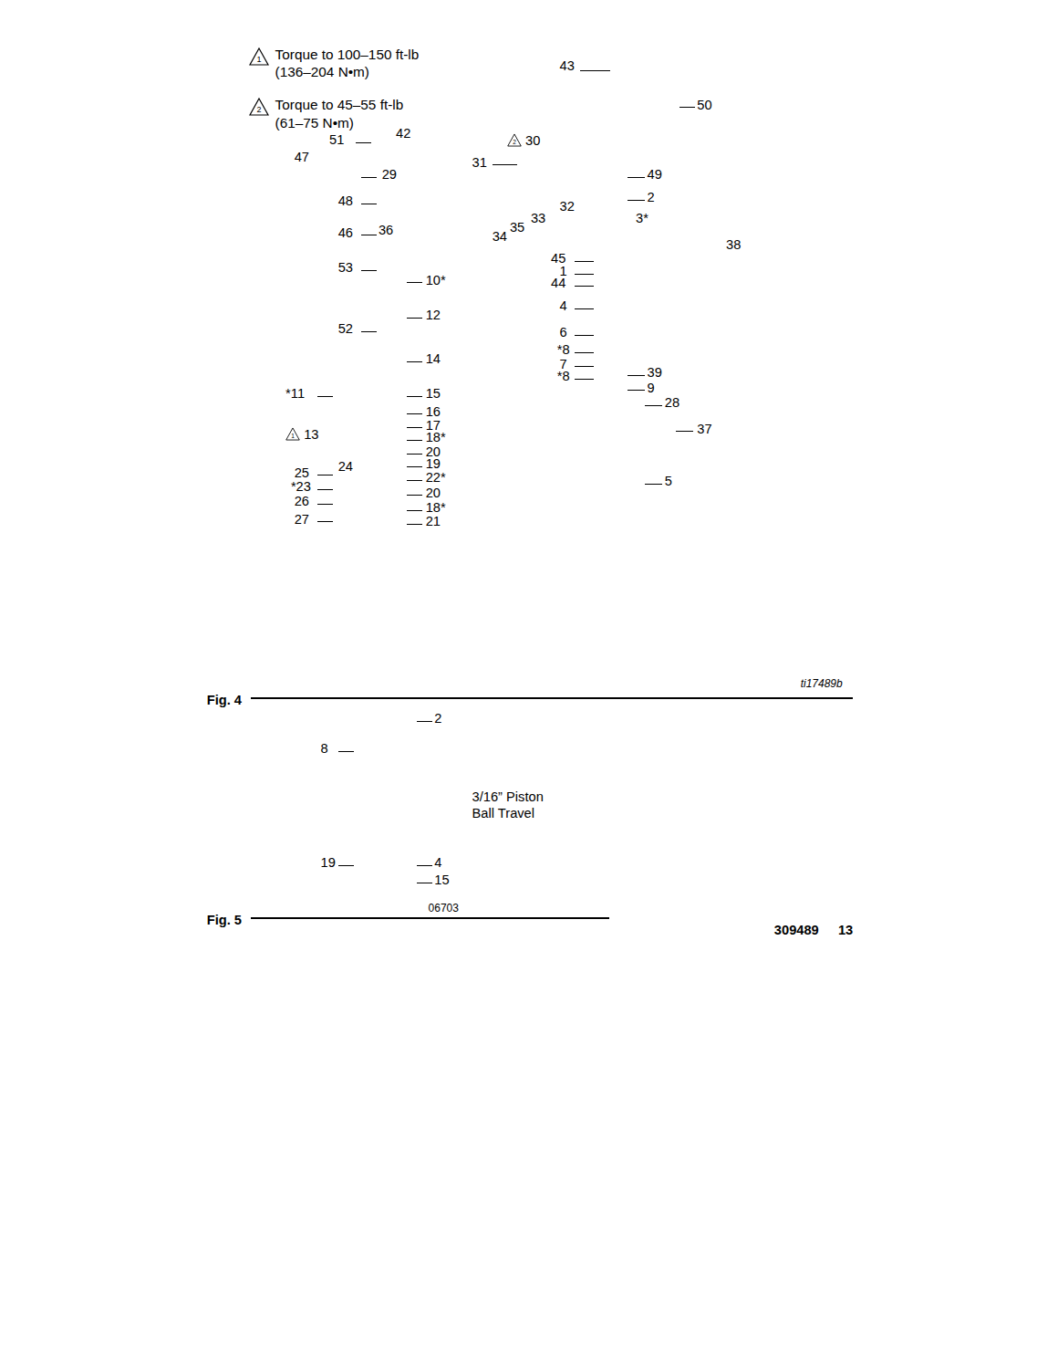1 Torque to 100–150 ft-lb
(136–204 N•m)
2 Torque to 45–55 ft-lb
(61–75 N•m)
43 50 2 30 31 49 2 3* 38 32 33 35 34 51 42 47 29 48 46 36 53 10* 12 52 14 15 16 17 18* 20 19 22* 20 18* 21 *11 1 13 25 24 *23 26 27 45 1 44 4 6 *8 7 *8 39 9 28 37 5
Fig. 4
ti17489b
2 8 19 4 15
3/16” Piston
Ball Travel
Fig. 5
06703
30948913